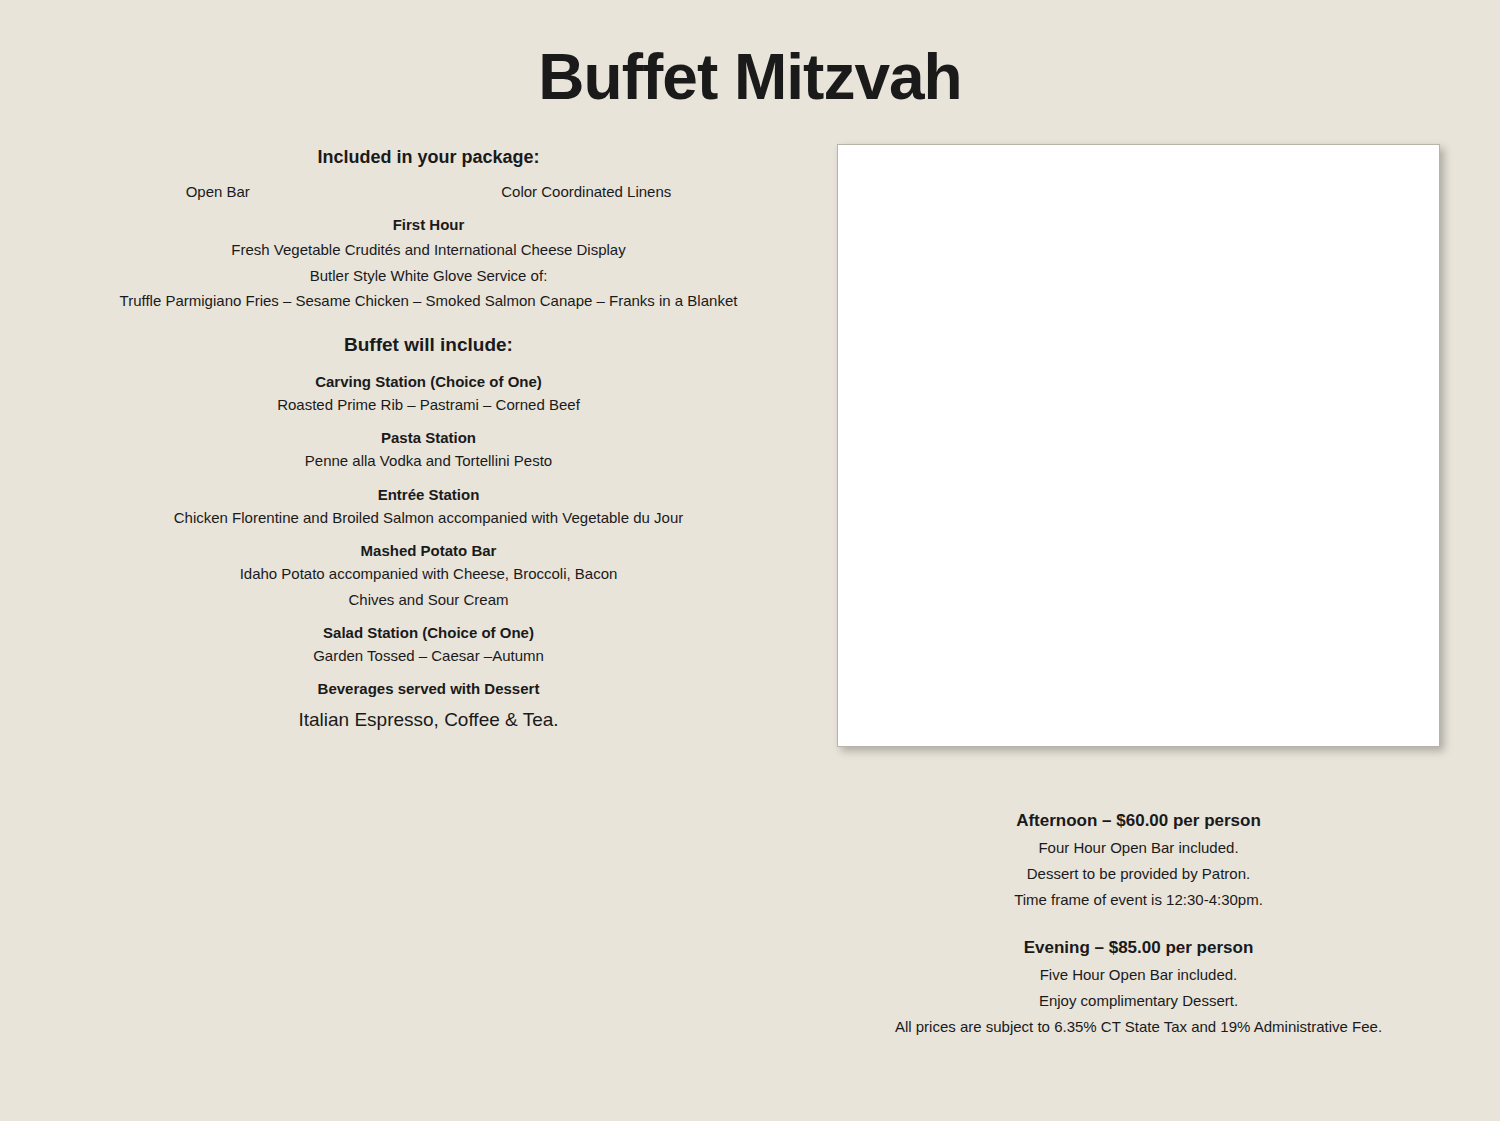Buffet Mitzvah
Included in your package:
Open Bar Color Coordinated Linens
First Hour
Fresh Vegetable Crudités and International Cheese Display
Butler Style White Glove Service of:
Truffle Parmigiano Fries – Sesame Chicken – Smoked Salmon Canape – Franks in a Blanket
Buffet will include:
Carving Station (Choice of One)
Roasted Prime Rib – Pastrami – Corned Beef
Pasta Station
Penne alla Vodka and Tortellini Pesto
Entrée Station
Chicken Florentine and Broiled Salmon accompanied with Vegetable du Jour
Mashed Potato Bar
Idaho Potato accompanied with Cheese, Broccoli, Bacon
Chives and Sour Cream
Salad Station (Choice of One)
Garden Tossed – Caesar –Autumn
Beverages served with Dessert
Italian Espresso, Coffee & Tea.
Afternoon – $60.00 per person
Four Hour Open Bar included.
Dessert to be provided by Patron.
Time frame of event is 12:30-4:30pm.
Evening – $85.00 per person
Five Hour Open Bar included.
Enjoy complimentary Dessert.
All prices are subject to 6.35% CT State Tax and 19% Administrative Fee.